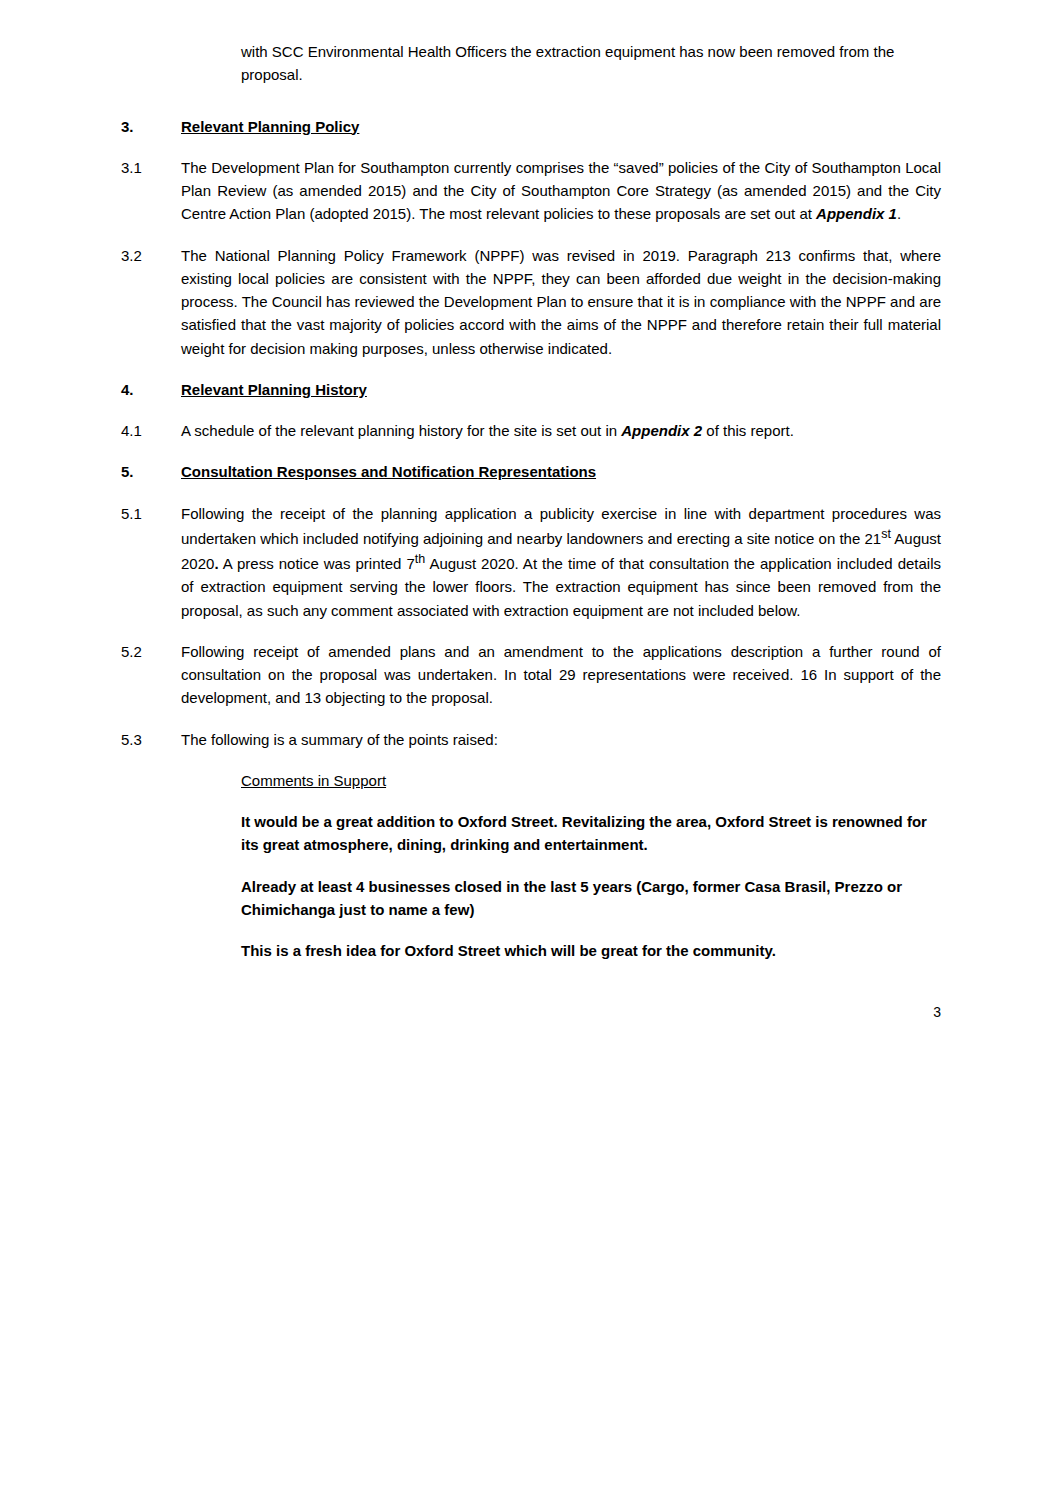with SCC Environmental Health Officers the extraction equipment has now been removed from the proposal.
3.
Relevant Planning Policy
3.1
The Development Plan for Southampton currently comprises the “saved” policies of the City of Southampton Local Plan Review (as amended 2015) and the City of Southampton Core Strategy (as amended 2015) and the City Centre Action Plan (adopted 2015). The most relevant policies to these proposals are set out at Appendix 1.
3.2
The National Planning Policy Framework (NPPF) was revised in 2019. Paragraph 213 confirms that, where existing local policies are consistent with the NPPF, they can been afforded due weight in the decision-making process. The Council has reviewed the Development Plan to ensure that it is in compliance with the NPPF and are satisfied that the vast majority of policies accord with the aims of the NPPF and therefore retain their full material weight for decision making purposes, unless otherwise indicated.
4.
Relevant Planning History
4.1
A schedule of the relevant planning history for the site is set out in Appendix 2 of this report.
5.
Consultation Responses and Notification Representations
5.1
Following the receipt of the planning application a publicity exercise in line with department procedures was undertaken which included notifying adjoining and nearby landowners and erecting a site notice on the 21st August 2020. A press notice was printed 7th August 2020. At the time of that consultation the application included details of extraction equipment serving the lower floors. The extraction equipment has since been removed from the proposal, as such any comment associated with extraction equipment are not included below.
5.2
Following receipt of amended plans and an amendment to the applications description a further round of consultation on the proposal was undertaken. In total 29 representations were received. 16 In support of the development, and 13 objecting to the proposal.
5.3
The following is a summary of the points raised:
Comments in Support
It would be a great addition to Oxford Street. Revitalizing the area, Oxford Street is renowned for its great atmosphere, dining, drinking and entertainment.
Already at least 4 businesses closed in the last 5 years (Cargo, former Casa Brasil, Prezzo or Chimichanga just to name a few)
This is a fresh idea for Oxford Street which will be great for the community.
3